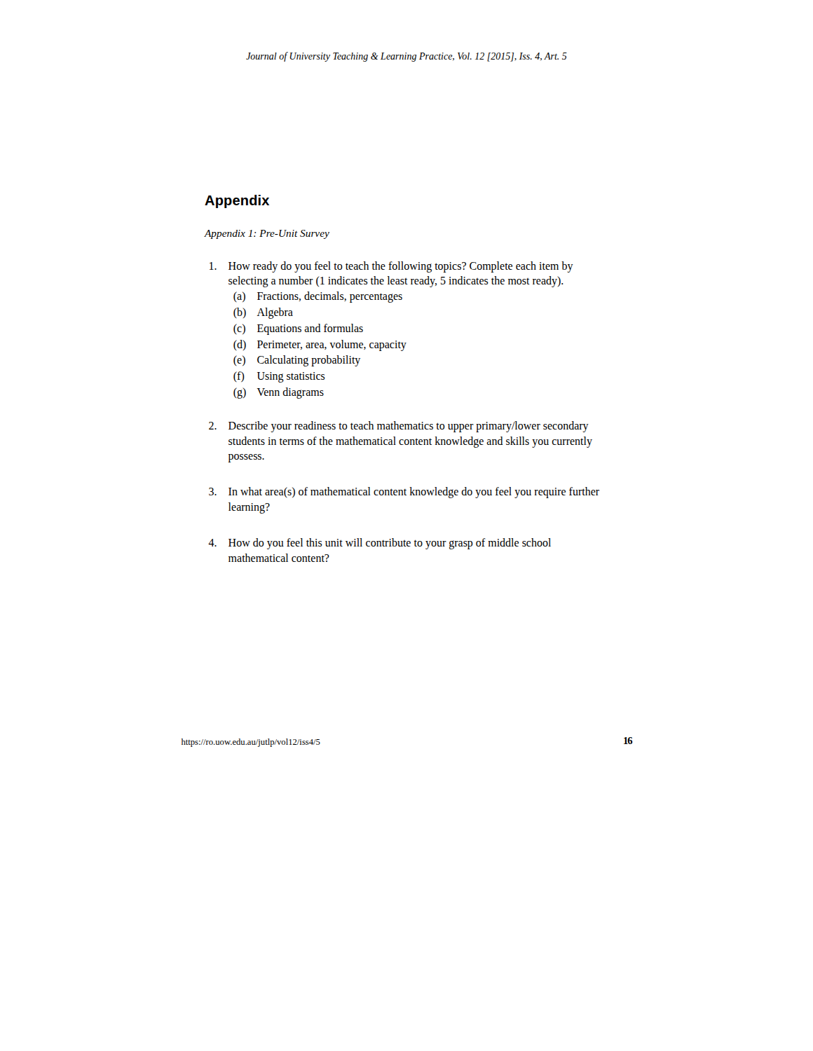Journal of University Teaching & Learning Practice, Vol. 12 [2015], Iss. 4, Art. 5
Appendix
Appendix 1: Pre-Unit Survey
How ready do you feel to teach the following topics? Complete each item by selecting a number (1 indicates the least ready, 5 indicates the most ready).
Fractions, decimals, percentages
Algebra
Equations and formulas
Perimeter, area, volume, capacity
Calculating probability
Using statistics
Venn diagrams
Describe your readiness to teach mathematics to upper primary/lower secondary students in terms of the mathematical content knowledge and skills you currently possess.
In what area(s) of mathematical content knowledge do you feel you require further learning?
How do you feel this unit will contribute to your grasp of middle school mathematical content?
https://ro.uow.edu.au/jutlp/vol12/iss4/5 16